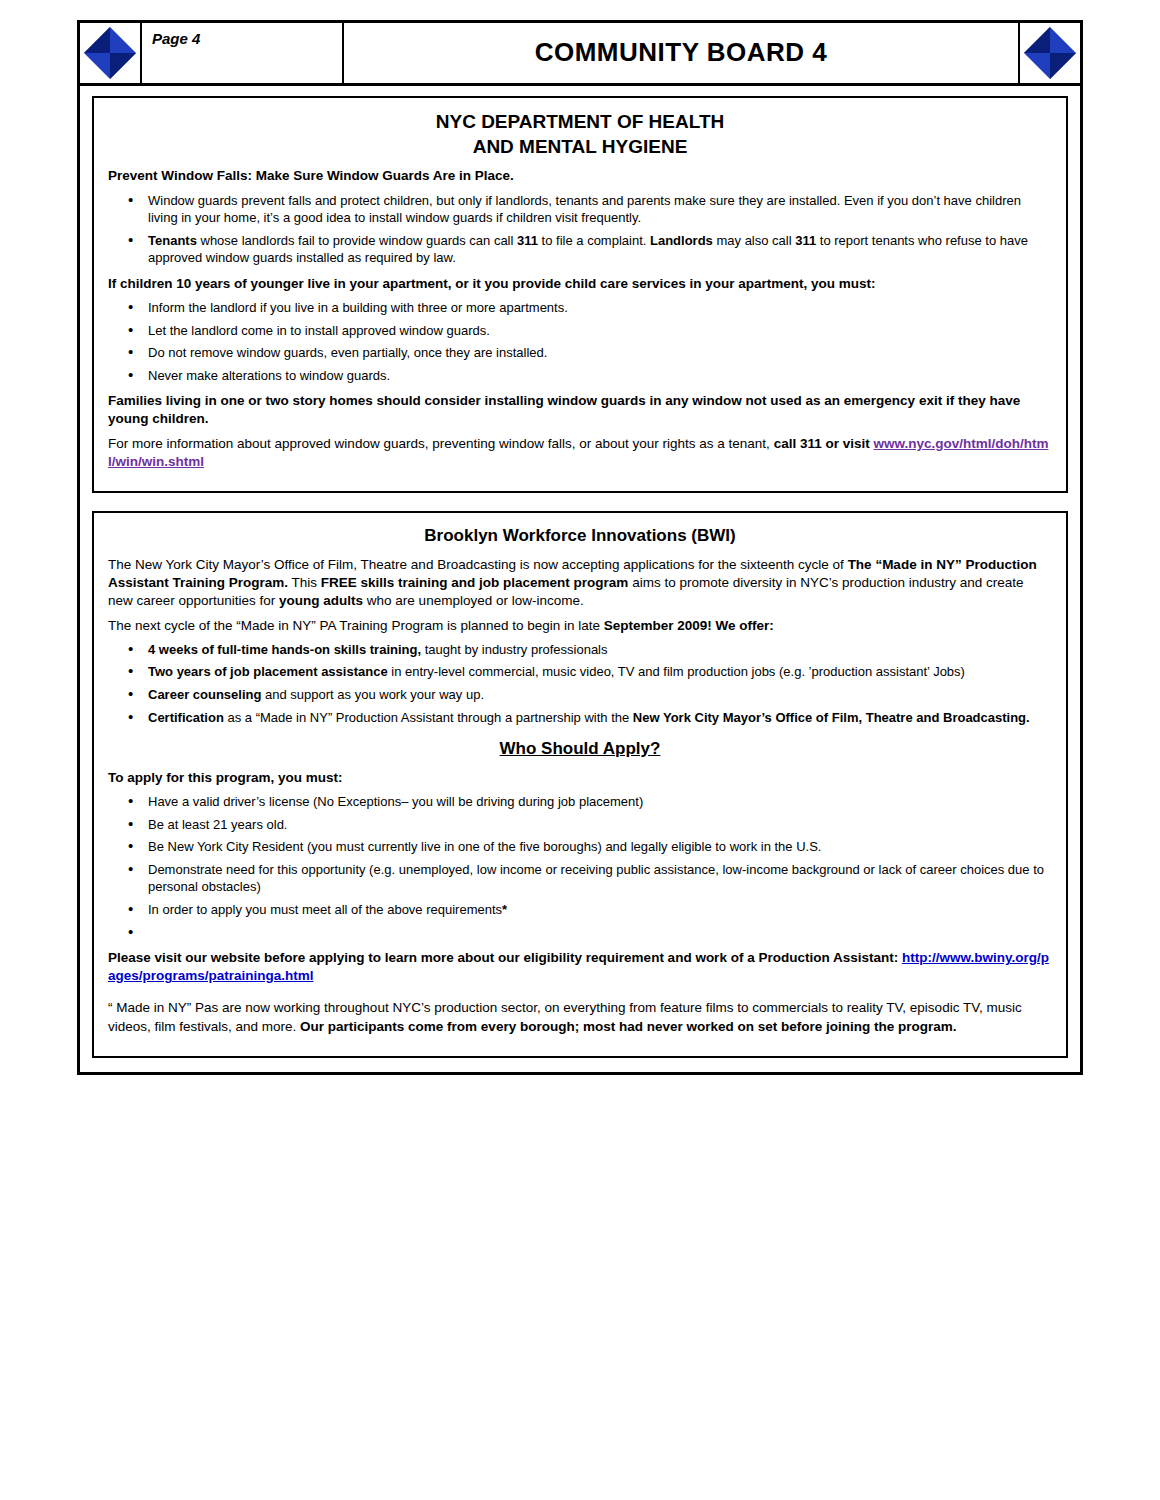Page 4
COMMUNITY BOARD 4
NYC DEPARTMENT OF HEALTH AND MENTAL HYGIENE
Prevent Window Falls: Make Sure Window Guards Are in Place.
Window guards prevent falls and protect children, but only if landlords, tenants and parents make sure they are installed. Even if you don’t have children living in your home, it’s a good idea to install window guards if children visit frequently.
Tenants whose landlords fail to provide window guards can call 311 to file a complaint. Landlords may also call 311 to report tenants who refuse to have approved window guards installed as required by law.
If children 10 years of younger live in your apartment, or it you provide child care services in your apartment, you must:
Inform the landlord if you live in a building with three or more apartments.
Let the landlord come in to install approved window guards.
Do not remove window guards, even partially, once they are installed.
Never make alterations to window guards.
Families living in one or two story homes should consider installing window guards in any window not used as an emergency exit if they have young children.
For more information about approved window guards, preventing window falls, or about your rights as a tenant, call 311 or visit www.nyc.gov/html/doh/html/win/win.shtml
Brooklyn Workforce Innovations (BWI)
The New York City Mayor’s Office of Film, Theatre and Broadcasting is now accepting applications for the sixteenth cycle of The “Made in NY” Production Assistant Training Program. This FREE skills training and job placement program aims to promote diversity in NYC’s production industry and create new career opportunities for young adults who are unemployed or low-income.
The next cycle of the “Made in NY” PA Training Program is planned to begin in late September 2009! We offer:
4 weeks of full-time hands-on skills training, taught by industry professionals
Two years of job placement assistance in entry-level commercial, music video, TV and film production jobs (e.g. ’production assistant’ Jobs)
Career counseling and support as you work your way up.
Certification as a “Made in NY” Production Assistant through a partnership with the New York City Mayor’s Office of Film, Theatre and Broadcasting.
Who Should Apply?
To apply for this program, you must:
Have a valid driver’s license (No Exceptions– you will be driving during job placement)
Be at least 21 years old.
Be New York City Resident (you must currently live in one of the five boroughs) and legally eligible to work in the U.S.
Demonstrate need for this opportunity (e.g. unemployed, low income or receiving public assistance, low-income background or lack of career choices due to personal obstacles)
In order to apply you must meet all of the above requirements*
Please visit our website before applying to learn more about our eligibility requirement and work of a Production Assistant: http://www.bwiny.org/pages/programs/patraininga.html
“ Made in NY” Pas are now working throughout NYC’s production sector, on everything from feature films to commercials to reality TV, episodic TV, music videos, film festivals, and more. Our participants come from every borough; most had never worked on set before joining the program.